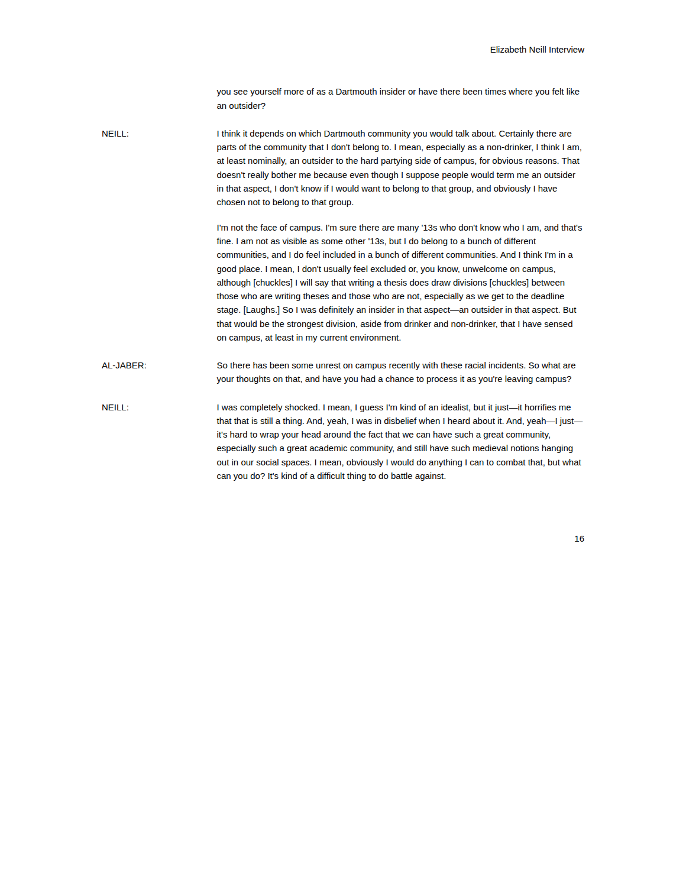Elizabeth Neill Interview
you see yourself more of as a Dartmouth insider or have there been times where you felt like an outsider?
NEILL:
I think it depends on which Dartmouth community you would talk about. Certainly there are parts of the community that I don't belong to. I mean, especially as a non-drinker, I think I am, at least nominally, an outsider to the hard partying side of campus, for obvious reasons. That doesn't really bother me because even though I suppose people would term me an outsider in that aspect, I don't know if I would want to belong to that group, and obviously I have chosen not to belong to that group.
I'm not the face of campus. I'm sure there are many '13s who don't know who I am, and that's fine. I am not as visible as some other '13s, but I do belong to a bunch of different communities, and I do feel included in a bunch of different communities. And I think I'm in a good place. I mean, I don't usually feel excluded or, you know, unwelcome on campus, although [chuckles] I will say that writing a thesis does draw divisions [chuckles] between those who are writing theses and those who are not, especially as we get to the deadline stage. [Laughs.] So I was definitely an insider in that aspect—an outsider in that aspect. But that would be the strongest division, aside from drinker and non-drinker, that I have sensed on campus, at least in my current environment.
AL-JABER:
So there has been some unrest on campus recently with these racial incidents. So what are your thoughts on that, and have you had a chance to process it as you're leaving campus?
NEILL:
I was completely shocked. I mean, I guess I'm kind of an idealist, but it just—it horrifies me that that is still a thing. And, yeah, I was in disbelief when I heard about it. And, yeah—I just—it's hard to wrap your head around the fact that we can have such a great community, especially such a great academic community, and still have such medieval notions hanging out in our social spaces. I mean, obviously I would do anything I can to combat that, but what can you do? It's kind of a difficult thing to do battle against.
16